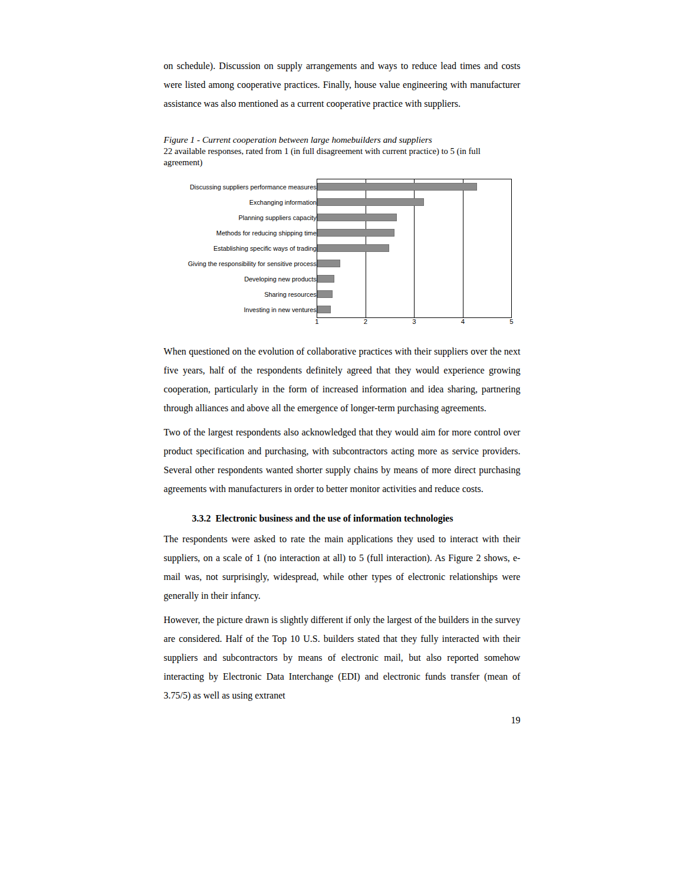on schedule). Discussion on supply arrangements and ways to reduce lead times and costs were listed among cooperative practices. Finally, house value engineering with manufacturer assistance was also mentioned as a current cooperative practice with suppliers.
Figure 1 - Current cooperation between large homebuilders and suppliers
22 available responses, rated from 1 (in full disagreement with current practice) to 5 (in full agreement)
| Discussing suppliers performance measures | |
| Exchanging information | |
| Planning suppliers capacity | |
| Methods for reducing shipping time | |
| Establishing specific ways of trading | |
| Giving the responsibility for sensitive process | |
| Developing new products | |
| Sharing resources | |
| Investing in new ventures | |
| | 1 2 3 4 5 |
When questioned on the evolution of collaborative practices with their suppliers over the next five years, half of the respondents definitely agreed that they would experience growing cooperation, particularly in the form of increased information and idea sharing, partnering through alliances and above all the emergence of longer-term purchasing agreements.
Two of the largest respondents also acknowledged that they would aim for more control over product specification and purchasing, with subcontractors acting more as service providers. Several other respondents wanted shorter supply chains by means of more direct purchasing agreements with manufacturers in order to better monitor activities and reduce costs.
3.3.2 Electronic business and the use of information technologies
The respondents were asked to rate the main applications they used to interact with their suppliers, on a scale of 1 (no interaction at all) to 5 (full interaction). As Figure 2 shows, e-mail was, not surprisingly, widespread, while other types of electronic relationships were generally in their infancy.
However, the picture drawn is slightly different if only the largest of the builders in the survey are considered. Half of the Top 10 U.S. builders stated that they fully interacted with their suppliers and subcontractors by means of electronic mail, but also reported somehow interacting by Electronic Data Interchange (EDI) and electronic funds transfer (mean of 3.75/5) as well as using extranet
19